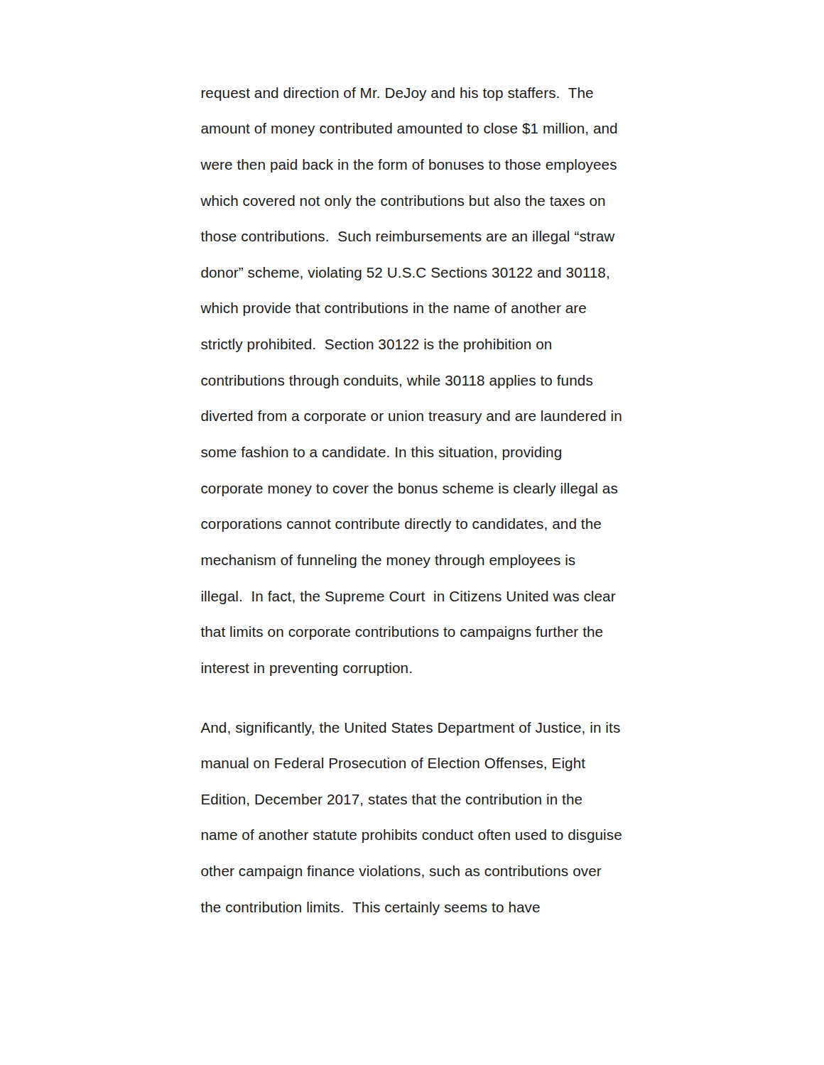request and direction of Mr. DeJoy and his top staffers. The amount of money contributed amounted to close $1 million, and were then paid back in the form of bonuses to those employees which covered not only the contributions but also the taxes on those contributions. Such reimbursements are an illegal “straw donor” scheme, violating 52 U.S.C Sections 30122 and 30118, which provide that contributions in the name of another are strictly prohibited. Section 30122 is the prohibition on contributions through conduits, while 30118 applies to funds diverted from a corporate or union treasury and are laundered in some fashion to a candidate. In this situation, providing corporate money to cover the bonus scheme is clearly illegal as corporations cannot contribute directly to candidates, and the mechanism of funneling the money through employees is illegal. In fact, the Supreme Court in Citizens United was clear that limits on corporate contributions to campaigns further the interest in preventing corruption.
And, significantly, the United States Department of Justice, in its manual on Federal Prosecution of Election Offenses, Eight Edition, December 2017, states that the contribution in the name of another statute prohibits conduct often used to disguise other campaign finance violations, such as contributions over the contribution limits. This certainly seems to have